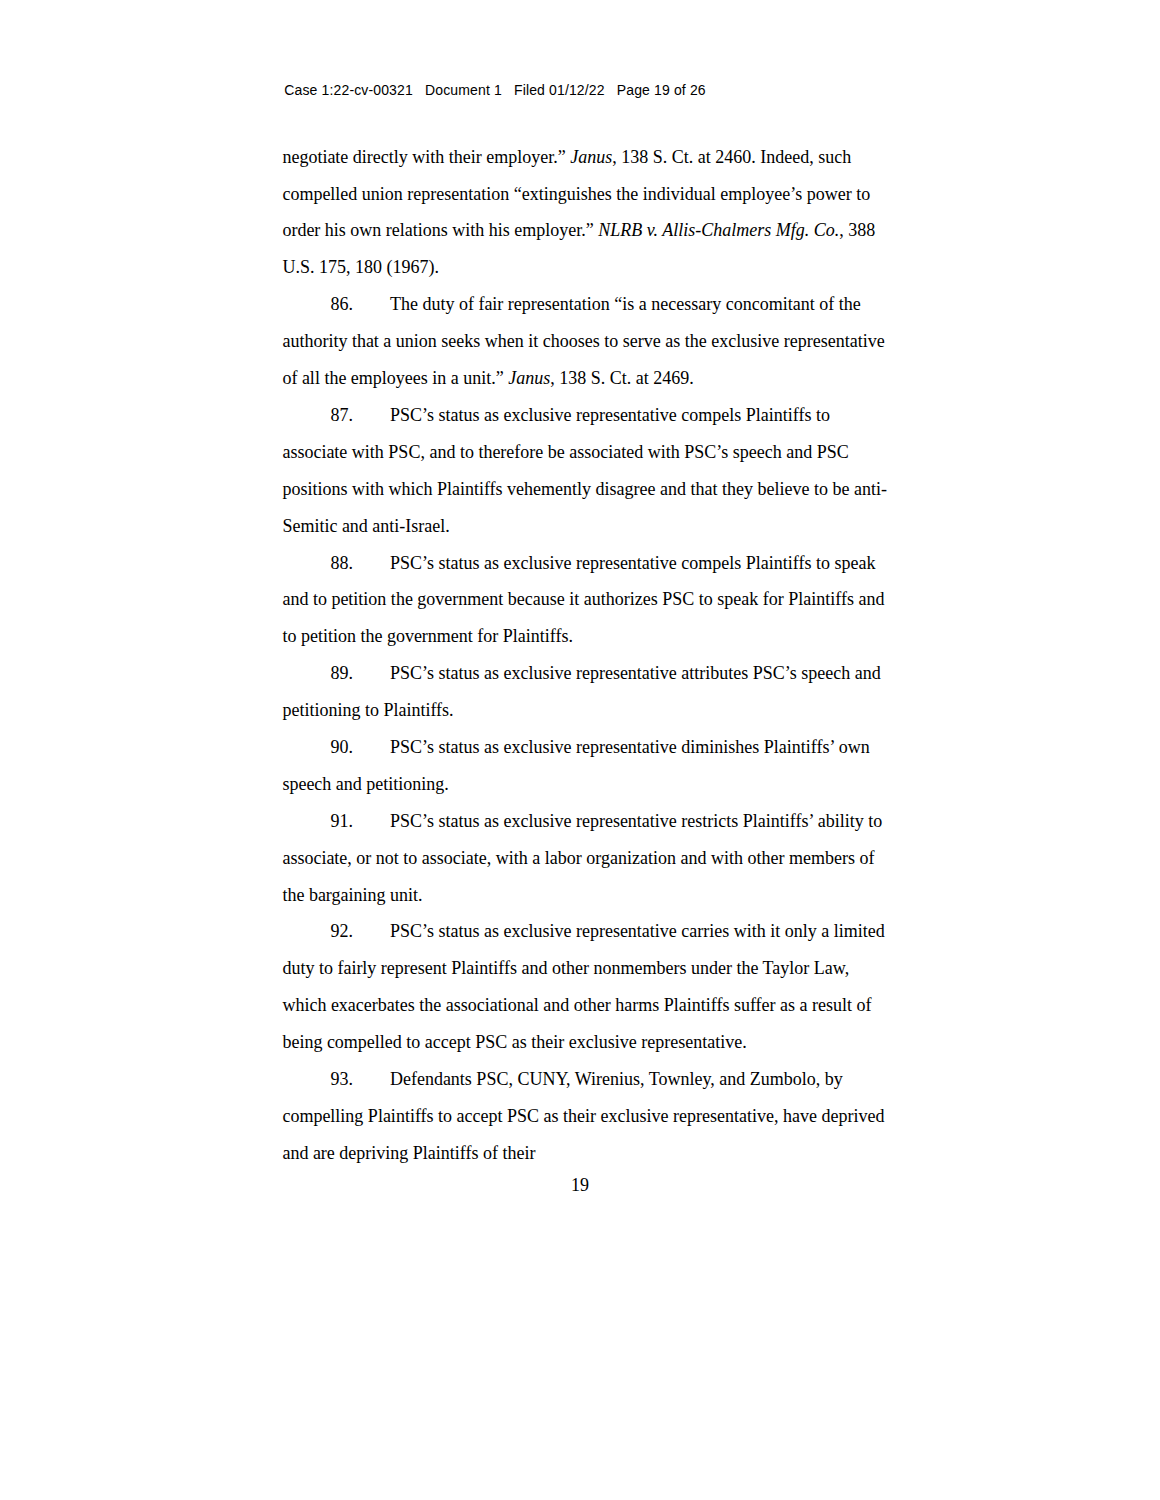Case 1:22-cv-00321 Document 1 Filed 01/12/22 Page 19 of 26
negotiate directly with their employer.” Janus, 138 S. Ct. at 2460. Indeed, such compelled union representation “extinguishes the individual employee’s power to order his own relations with his employer.” NLRB v. Allis-Chalmers Mfg. Co., 388 U.S. 175, 180 (1967).
86. The duty of fair representation “is a necessary concomitant of the authority that a union seeks when it chooses to serve as the exclusive representative of all the employees in a unit.” Janus, 138 S. Ct. at 2469.
87. PSC’s status as exclusive representative compels Plaintiffs to associate with PSC, and to therefore be associated with PSC’s speech and PSC positions with which Plaintiffs vehemently disagree and that they believe to be anti-Semitic and anti-Israel.
88. PSC’s status as exclusive representative compels Plaintiffs to speak and to petition the government because it authorizes PSC to speak for Plaintiffs and to petition the government for Plaintiffs.
89. PSC’s status as exclusive representative attributes PSC’s speech and petitioning to Plaintiffs.
90. PSC’s status as exclusive representative diminishes Plaintiffs’ own speech and petitioning.
91. PSC’s status as exclusive representative restricts Plaintiffs’ ability to associate, or not to associate, with a labor organization and with other members of the bargaining unit.
92. PSC’s status as exclusive representative carries with it only a limited duty to fairly represent Plaintiffs and other nonmembers under the Taylor Law, which exacerbates the associational and other harms Plaintiffs suffer as a result of being compelled to accept PSC as their exclusive representative.
93. Defendants PSC, CUNY, Wirenius, Townley, and Zumbolo, by compelling Plaintiffs to accept PSC as their exclusive representative, have deprived and are depriving Plaintiffs of their
19